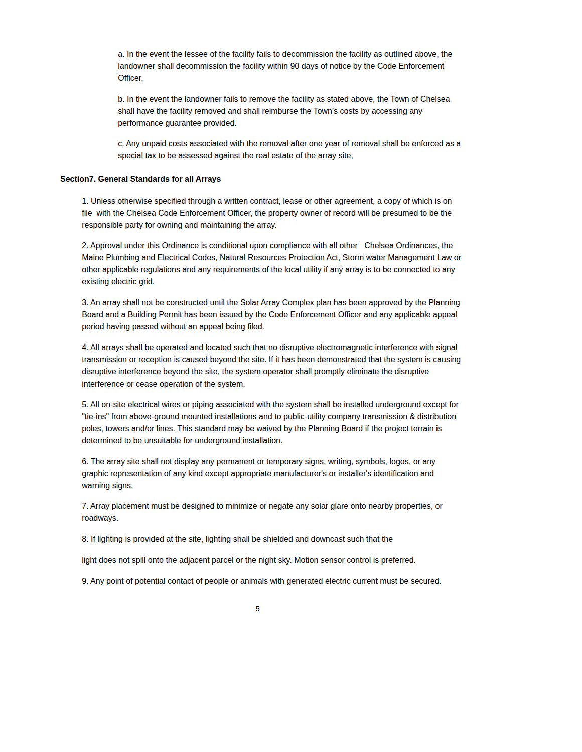a. In the event the lessee of the facility fails to decommission the facility as outlined above, the landowner shall decommission the facility within 90 days of notice by the Code Enforcement Officer.
b. In the event the landowner fails to remove the facility as stated above, the Town of Chelsea shall have the facility removed and shall reimburse the Town’s costs by accessing any performance guarantee provided.
c. Any unpaid costs associated with the removal after one year of removal shall be enforced as a special tax to be assessed against the real estate of the array site,
Section7. General Standards for all Arrays
1. Unless otherwise specified through a written contract, lease or other agreement, a copy of which is on file with the Chelsea Code Enforcement Officer, the property owner of record will be presumed to be the responsible party for owning and maintaining the array.
2. Approval under this Ordinance is conditional upon compliance with all other Chelsea Ordinances, the Maine Plumbing and Electrical Codes, Natural Resources Protection Act, Storm water Management Law or other applicable regulations and any requirements of the local utility if any array is to be connected to any existing electric grid.
3. An array shall not be constructed until the Solar Array Complex plan has been approved by the Planning Board and a Building Permit has been issued by the Code Enforcement Officer and any applicable appeal period having passed without an appeal being filed.
4. All arrays shall be operated and located such that no disruptive electromagnetic interference with signal transmission or reception is caused beyond the site. If it has been demonstrated that the system is causing disruptive interference beyond the site, the system operator shall promptly eliminate the disruptive interference or cease operation of the system.
5. All on-site electrical wires or piping associated with the system shall be installed underground except for "tie-ins" from above-ground mounted installations and to public-utility company transmission & distribution poles, towers and/or lines. This standard may be waived by the Planning Board if the project terrain is determined to be unsuitable for underground installation.
6. The array site shall not display any permanent or temporary signs, writing, symbols, logos, or any graphic representation of any kind except appropriate manufacturer's or installer's identification and warning signs,
7. Array placement must be designed to minimize or negate any solar glare onto nearby properties, or roadways.
8. If lighting is provided at the site, lighting shall be shielded and downcast such that the
light does not spill onto the adjacent parcel or the night sky. Motion sensor control is preferred.
9. Any point of potential contact of people or animals with generated electric current must be secured.
5